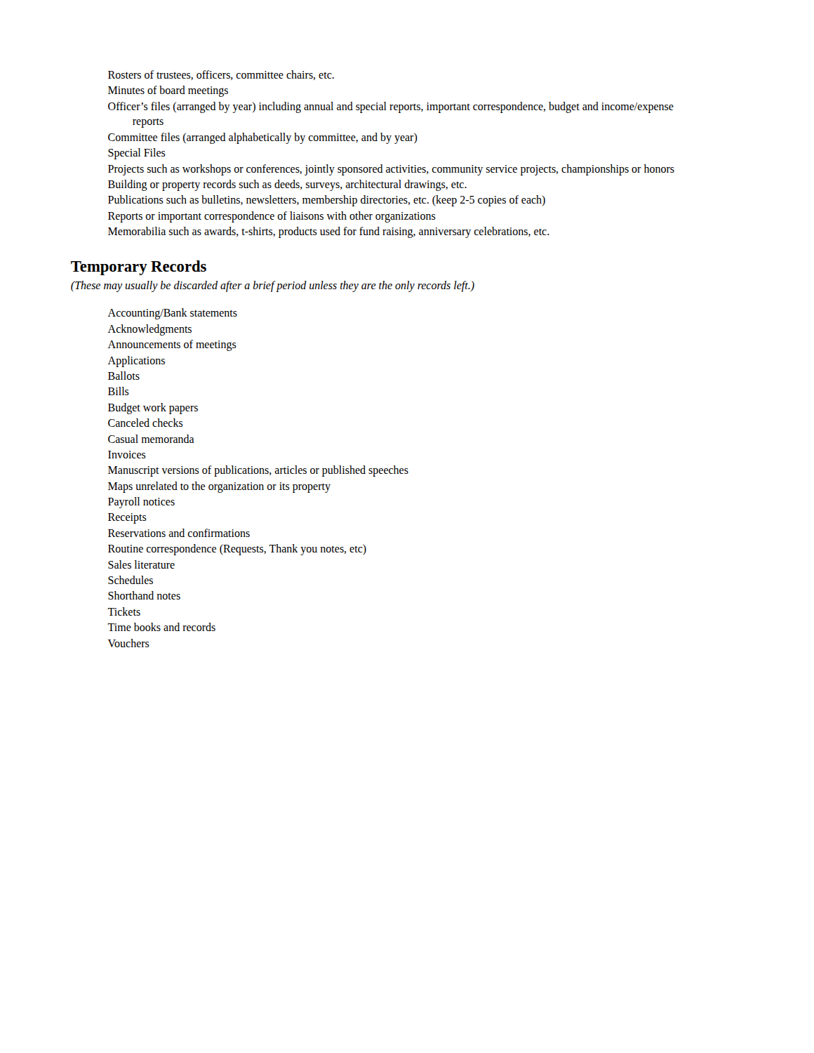Rosters of trustees, officers, committee chairs, etc.
Minutes of board meetings
Officer’s files (arranged by year) including annual and special reports, important correspondence, budget and income/expense reports
Committee files (arranged alphabetically by committee, and by year)
Special Files
Projects such as workshops or conferences, jointly sponsored activities, community service projects, championships or honors
Building or property records such as deeds, surveys, architectural drawings, etc.
Publications such as bulletins, newsletters, membership directories, etc. (keep 2-5 copies of each)
Reports or important correspondence of liaisons with other organizations
Memorabilia such as awards, t-shirts, products used for fund raising, anniversary celebrations, etc.
Temporary Records
(These may usually be discarded after a brief period unless they are the only records left.)
Accounting/Bank statements
Acknowledgments
Announcements of meetings
Applications
Ballots
Bills
Budget work papers
Canceled checks
Casual memoranda
Invoices
Manuscript versions of publications, articles or published speeches
Maps unrelated to the organization or its property
Payroll notices
Receipts
Reservations and confirmations
Routine correspondence (Requests, Thank you notes, etc)
Sales literature
Schedules
Shorthand notes
Tickets
Time books and records
Vouchers